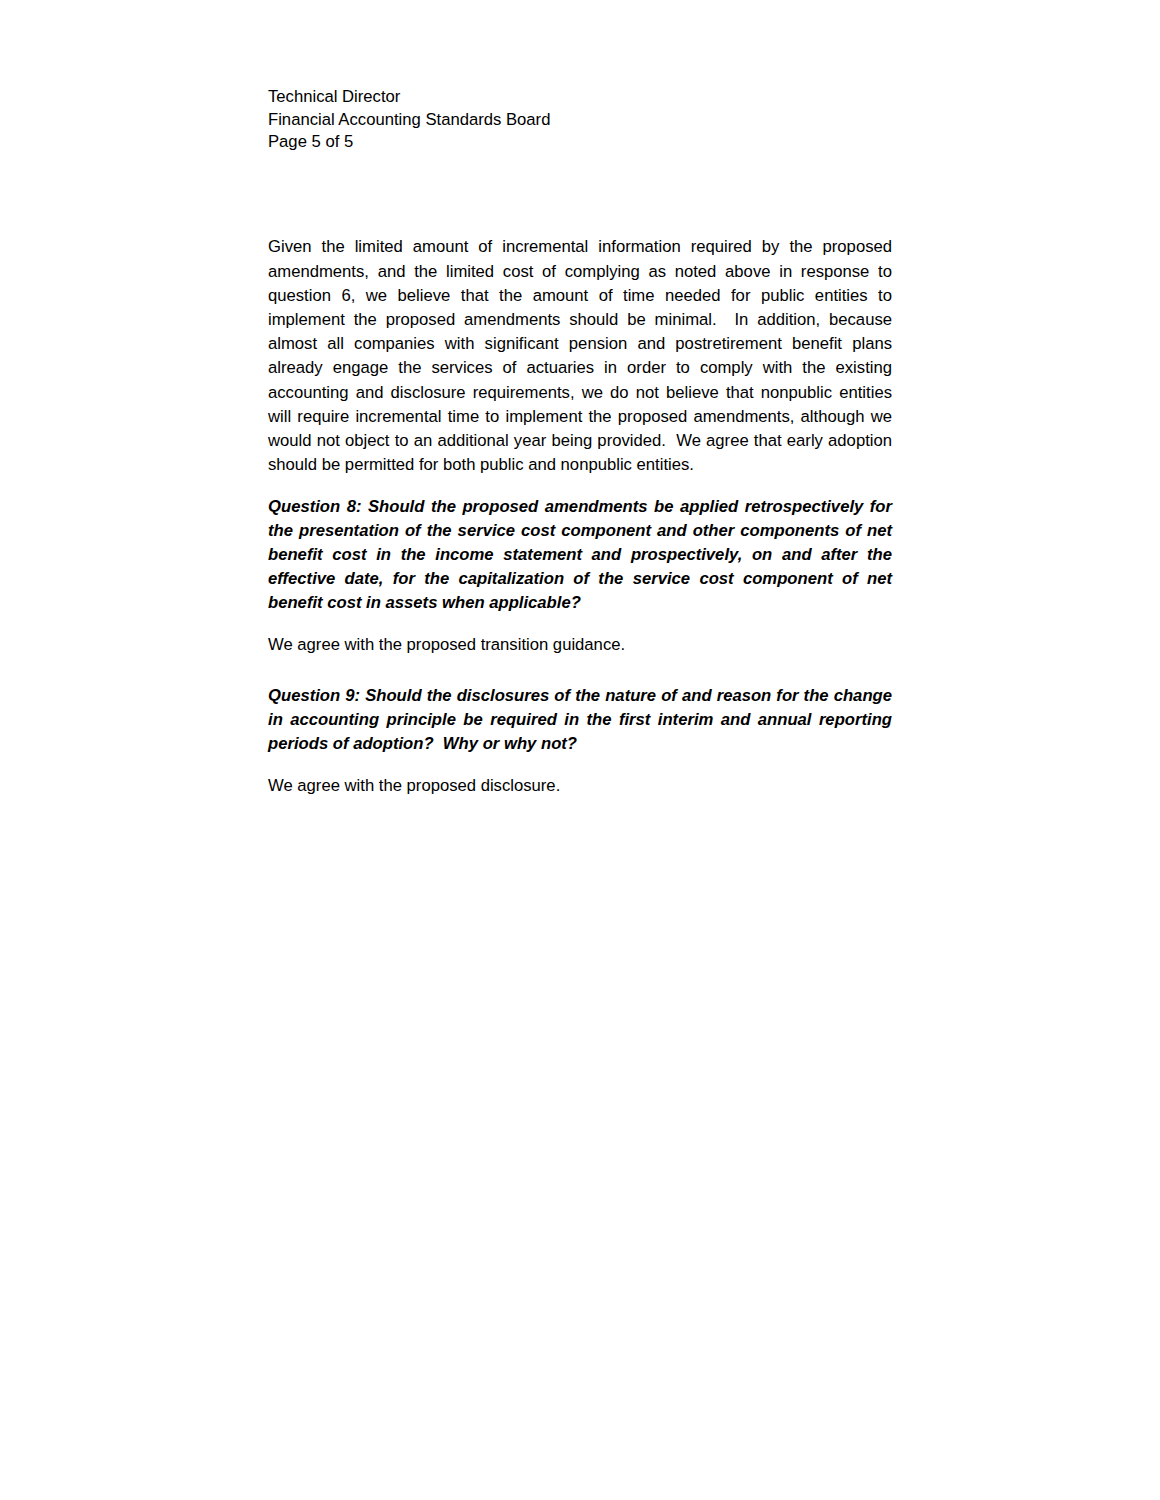Technical Director
Financial Accounting Standards Board
Page 5 of 5
Given the limited amount of incremental information required by the proposed amendments, and the limited cost of complying as noted above in response to question 6, we believe that the amount of time needed for public entities to implement the proposed amendments should be minimal. In addition, because almost all companies with significant pension and postretirement benefit plans already engage the services of actuaries in order to comply with the existing accounting and disclosure requirements, we do not believe that nonpublic entities will require incremental time to implement the proposed amendments, although we would not object to an additional year being provided. We agree that early adoption should be permitted for both public and nonpublic entities.
Question 8: Should the proposed amendments be applied retrospectively for the presentation of the service cost component and other components of net benefit cost in the income statement and prospectively, on and after the effective date, for the capitalization of the service cost component of net benefit cost in assets when applicable?
We agree with the proposed transition guidance.
Question 9: Should the disclosures of the nature of and reason for the change in accounting principle be required in the first interim and annual reporting periods of adoption? Why or why not?
We agree with the proposed disclosure.